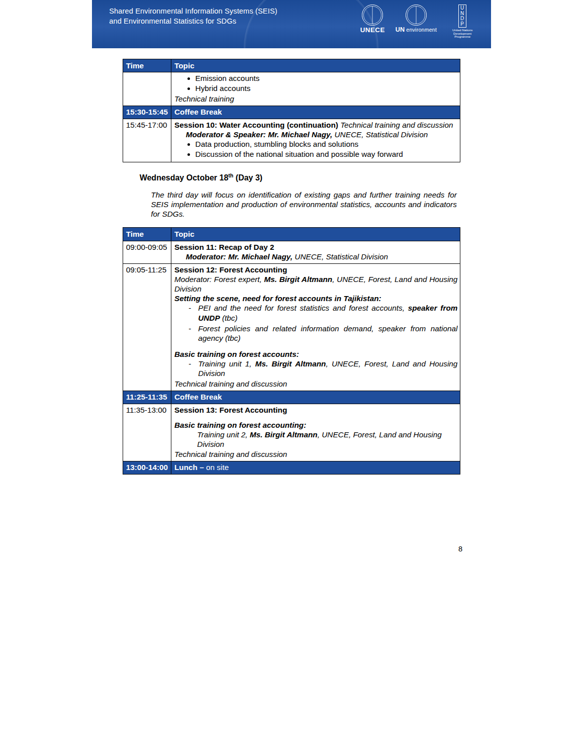Shared Environmental Information Systems (SEIS)
and Environmental Statistics for SDGs
UNECE
UN environment
U
N
D
P United Nations Development Programme
| Time | Topic |
| --- | --- |
| | Emission accounts Hybrid accounts Technical training |
| 15:30-15:45 | Coffee Break |
| 15:45-17:00 | Session 10: Water Accounting (continuation) Technical training and discussion Moderator & Speaker: Mr. Michael Nagy, UNECE, Statistical Division Data production, stumbling blocks and solutions Discussion of the national situation and possible way forward |
Wednesday October 18th (Day 3)
The third day will focus on identification of existing gaps and further training needs for SEIS implementation and production of environmental statistics, accounts and indicators for SDGs.
| Time | Topic |
| --- | --- |
| 09:00-09:05 | Session 11: Recap of Day 2 Moderator: Mr. Michael Nagy, UNECE, Statistical Division |
| 09:05-11:25 | Session 12: Forest Accounting Moderator: Forest expert, Ms. Birgit Altmann , UNECE, Forest, Land and Housing Division Setting the scene, need for forest accounts in Tajikistan: PEI and the need for forest statistics and forest accounts, speaker from UNDP (tbc) Forest policies and related information demand, speaker from national agency (tbc) Basic training on forest accounts: Training unit 1, Ms. Birgit Altmann , UNECE, Forest, Land and Housing Division Technical training and discussion |
| 11:25-11:35 | Coffee Break |
| 11:35-13:00 | Session 13: Forest Accounting Basic training on forest accounting: Training unit 2, Ms. Birgit Altmann , UNECE, Forest, Land and Housing Division Technical training and discussion |
| 13:00-14:00 | Lunch – on site |
8